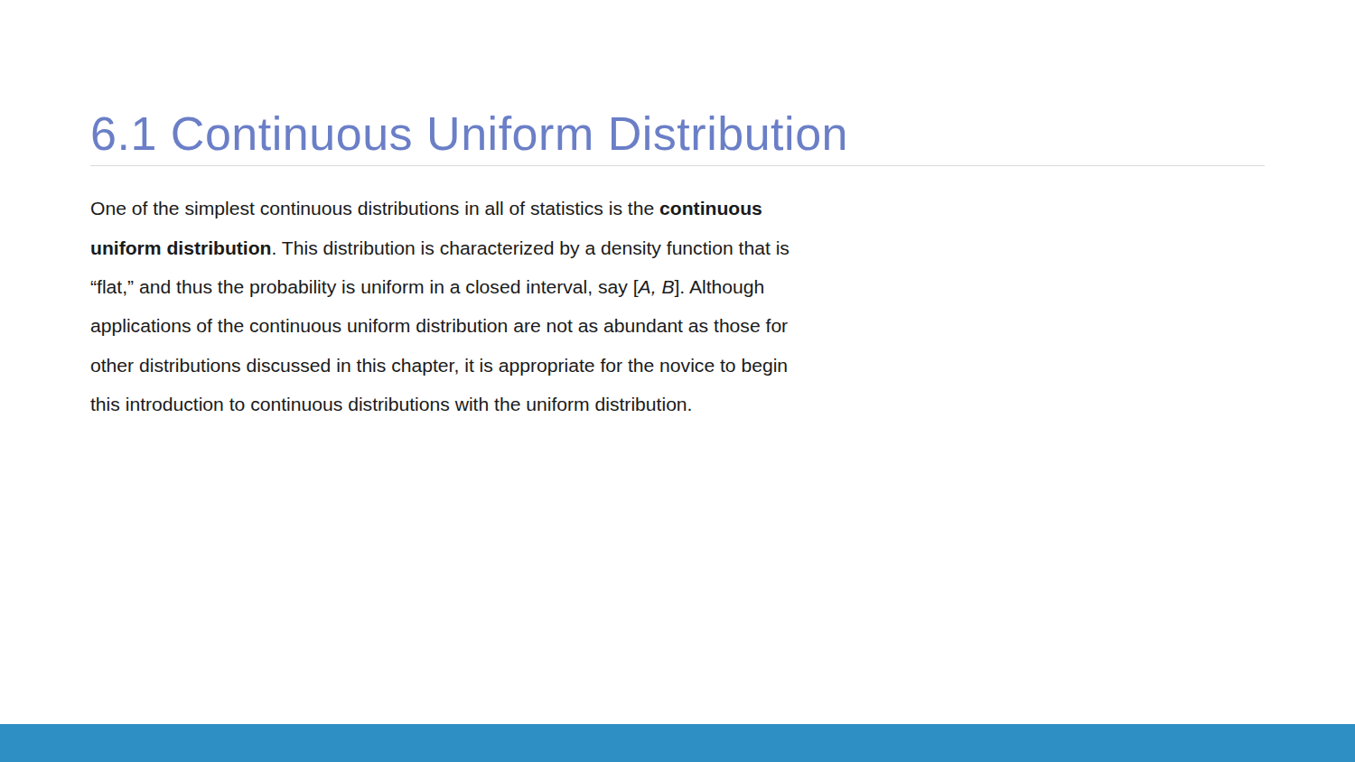6.1 Continuous Uniform Distribution
One of the simplest continuous distributions in all of statistics is the continuous uniform distribution. This distribution is characterized by a density function that is “flat,” and thus the probability is uniform in a closed interval, say [A, B]. Although applications of the continuous uniform distribution are not as abundant as those for other distributions discussed in this chapter, it is appropriate for the novice to begin this introduction to continuous distributions with the uniform distribution.